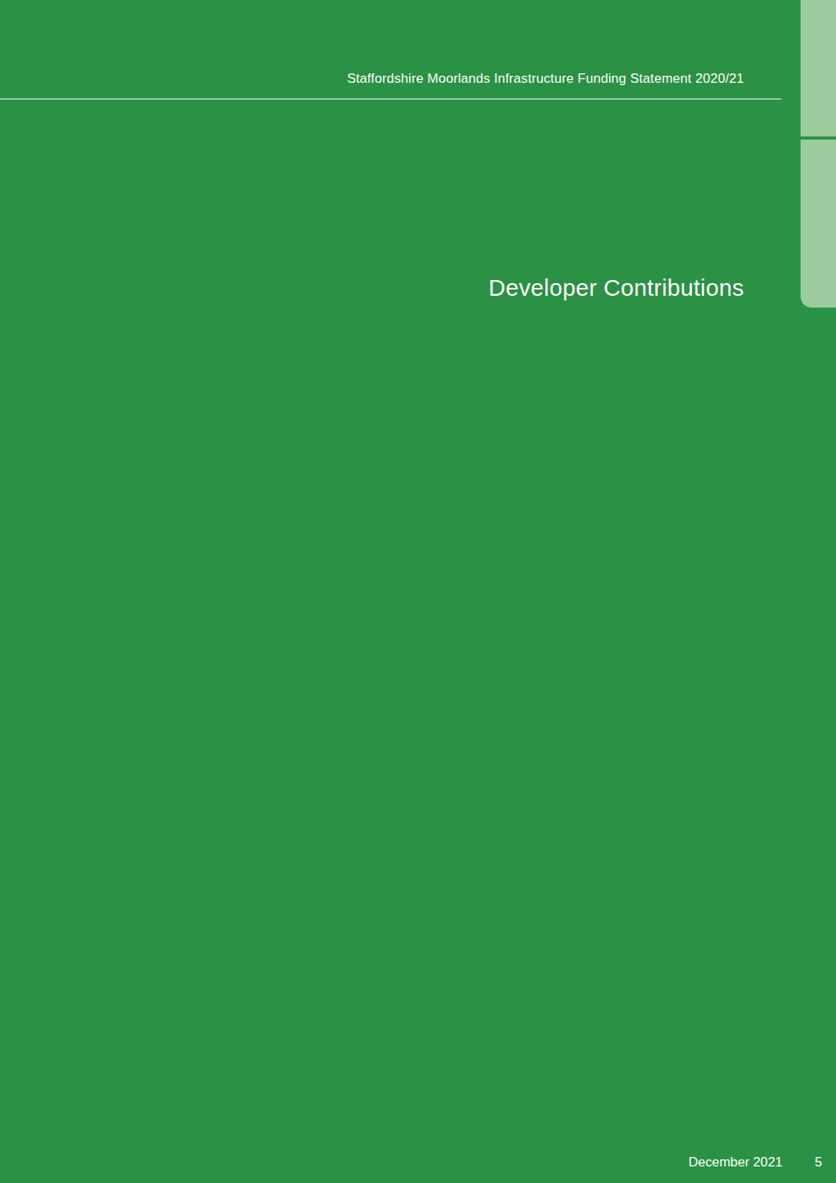Staffordshire Moorlands Infrastructure Funding Statement 2020/21
Developer Contributions
December 2021 5